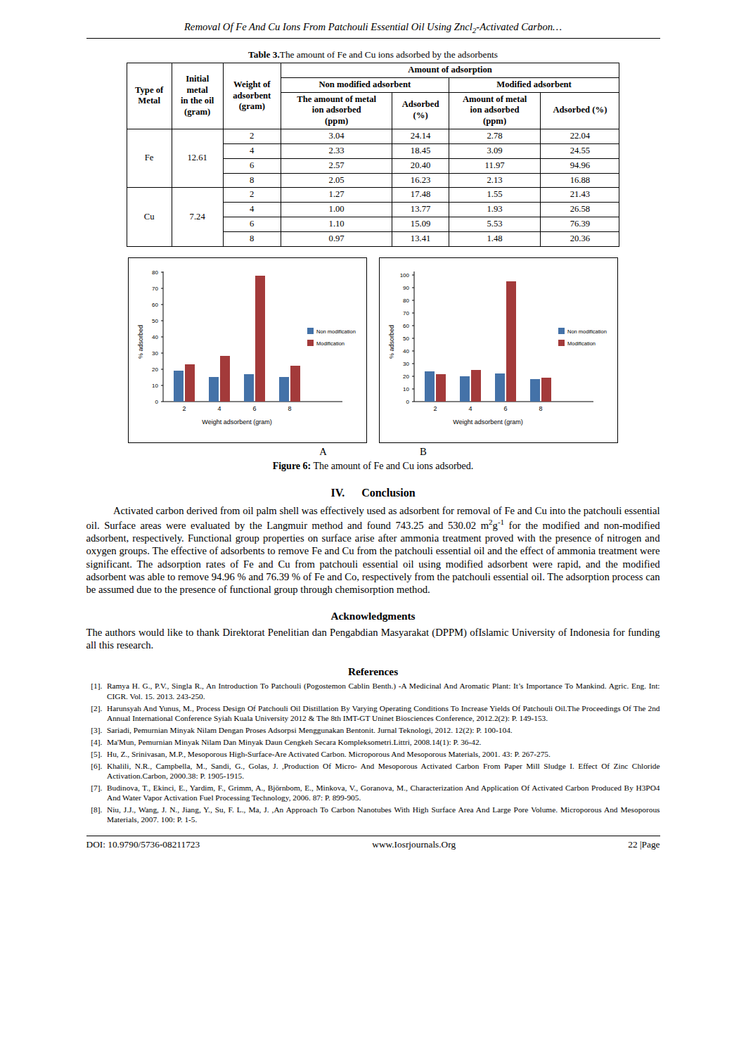Removal Of Fe And Cu Ions From Patchouli Essential Oil Using Zncl2-Activated Carbon…
Table 3. The amount of Fe and Cu ions adsorbed by the adsorbents
| Type of Metal | Initial metal in the oil (gram) | Weight of adsorbent (gram) | Amount of adsorption |
| --- | --- | --- | --- |
| Non modified adsorbent | Modified adsorbent |
| The amount of metal ion adsorbed (ppm) | Adsorbed (%) | Amount of metal ion adsorbed (ppm) | Adsorbed (%) |
| Fe | 12.61 | 2 | 3.04 | 24.14 | 2.78 | 22.04 |
| 4 | 2.33 | 18.45 | 3.09 | 24.55 |
| 6 | 2.57 | 20.40 | 11.97 | 94.96 |
| 8 | 2.05 | 16.23 | 2.13 | 16.88 |
| Cu | 7.24 | 2 | 1.27 | 17.48 | 1.55 | 21.43 |
| 4 | 1.00 | 13.77 | 1.93 | 26.58 |
| 6 | 1.10 | 15.09 | 5.53 | 76.39 |
| 8 | 0.97 | 13.41 | 1.48 | 20.36 |
0 10 20 30 40 50 60 70 80 % adsorbed 2 4 6 8 Weight adsorbent (gram) Non modification Modification
0 10 20 30 40 50 60 70 80 90 100 % adsorbed 2 4 6 8 Weight adsorbent (gram) Non modification Modification
AB
Figure 6: The amount of Fe and Cu ions adsorbed.
IV. Conclusion
Activated carbon derived from oil palm shell was effectively used as adsorbent for removal of Fe and Cu into the patchouli essential oil. Surface areas were evaluated by the Langmuir method and found 743.25 and 530.02 m2g-1 for the modified and non-modified adsorbent, respectively. Functional group properties on surface arise after ammonia treatment proved with the presence of nitrogen and oxygen groups. The effective of adsorbents to remove Fe and Cu from the patchouli essential oil and the effect of ammonia treatment were significant. The adsorption rates of Fe and Cu from patchouli essential oil using modified adsorbent were rapid, and the modified adsorbent was able to remove 94.96 % and 76.39 % of Fe and Co, respectively from the patchouli essential oil. The adsorption process can be assumed due to the presence of functional group through chemisorption method.
Acknowledgments
The authors would like to thank Direktorat Penelitian dan Pengabdian Masyarakat (DPPM) ofIslamic University of Indonesia for funding all this research.
References
Ramya H. G., P.V., Singla R., An Introduction To Patchouli (Pogostemon Cablin Benth.) -A Medicinal And Aromatic Plant: It’s Importance To Mankind. Agric. Eng. Int: CIGR. Vol. 15. 2013. 243-250.
Harunsyah And Yunus, M., Process Design Of Patchouli Oil Distillation By Varying Operating Conditions To Increase Yields Of Patchouli Oil.The Proceedings Of The 2nd Annual International Conference Syiah Kuala University 2012 & The 8th IMT-GT Uninet Biosciences Conference, 2012.2(2): P. 149-153.
Sariadi, Pemurnian Minyak Nilam Dengan Proses Adsorpsi Menggunakan Bentonit. Jurnal Teknologi, 2012. 12(2): P. 100-104.
Ma'Mun, Pemurnian Minyak Nilam Dan Minyak Daun Cengkeh Secara Kompleksometri.Littri, 2008.14(1): P. 36-42.
Hu, Z., Srinivasan, M.P., Mesoporous High-Surface-Are Activated Carbon. Microporous And Mesoporous Materials, 2001. 43: P. 267-275.
Khalili, N.R., Campbella, M., Sandi, G., Golas, J. ,Production Of Micro- And Mesoporous Activated Carbon From Paper Mill Sludge I. Effect Of Zinc Chloride Activation.Carbon, 2000.38: P. 1905-1915.
Budinova, T., Ekinci, E., Yardim, F., Grimm, A., Björnbom, E., Minkova, V., Goranova, M., Characterization And Application Of Activated Carbon Produced By H3PO4 And Water Vapor Activation Fuel Processing Technology, 2006. 87: P. 899-905.
Niu, J.J., Wang, J. N., Jiang, Y., Su, F. L., Ma, J. ,An Approach To Carbon Nanotubes With High Surface Area And Large Pore Volume. Microporous And Mesoporous Materials, 2007. 100: P. 1-5.
DOI: 10.9790/5736-08211723
www.Iosrjournals.Org
22 |Page